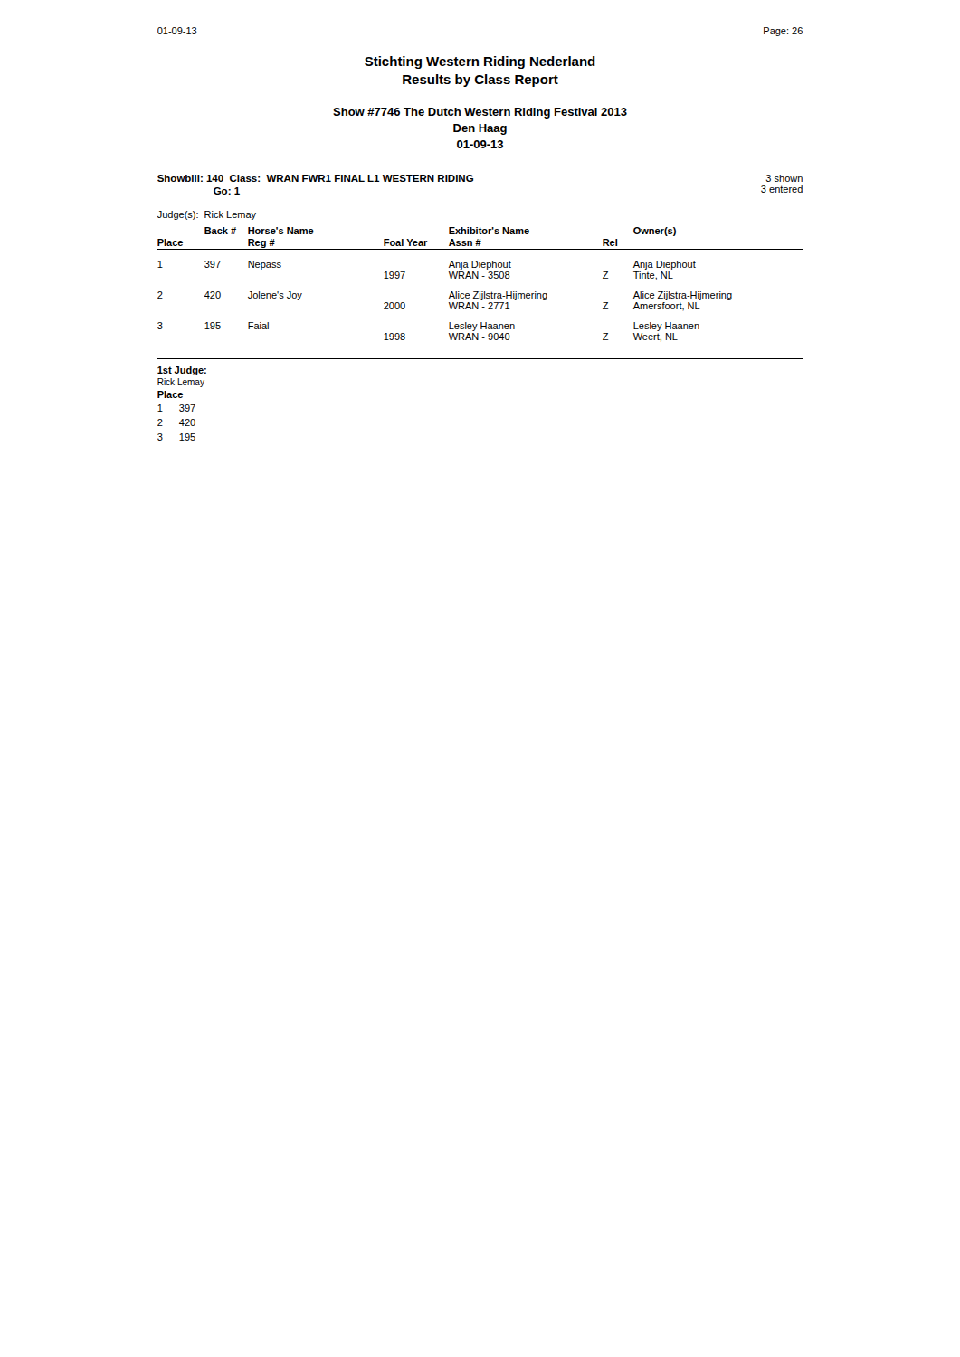01-09-13
Page: 26
Stichting Western Riding Nederland
Results by Class Report
Show #7746 The Dutch Western Riding Festival 2013
Den Haag
01-09-13
Showbill: 140 Class: WRAN FWR1 FINAL L1 WESTERN RIDING
3 shown
Go: 1
3 entered
Judge(s): Rick Lemay
| | Back # | Horse's Name | | Exhibitor's Name | | Owner(s) |
| --- | --- | --- | --- | --- | --- | --- |
| Place | | Reg # | Foal Year | Assn # | Rel | |
| 1 | 397 | Nepass | | Anja Diephout | | Anja Diephout |
| | | | 1997 | WRAN - 3508 | Z | Tinte, NL |
| 2 | 420 | Jolene's Joy | | Alice Zijlstra-Hijmering | | Alice Zijlstra-Hijmering |
| | | | 2000 | WRAN - 2771 | Z | Amersfoort, NL |
| 3 | 195 | Faial | | Lesley Haanen | | Lesley Haanen |
| | | | 1998 | WRAN - 9040 | Z | Weert, NL |
1st Judge:
Rick Lemay
Place
| 1 | 397 |
| 2 | 420 |
| 3 | 195 |